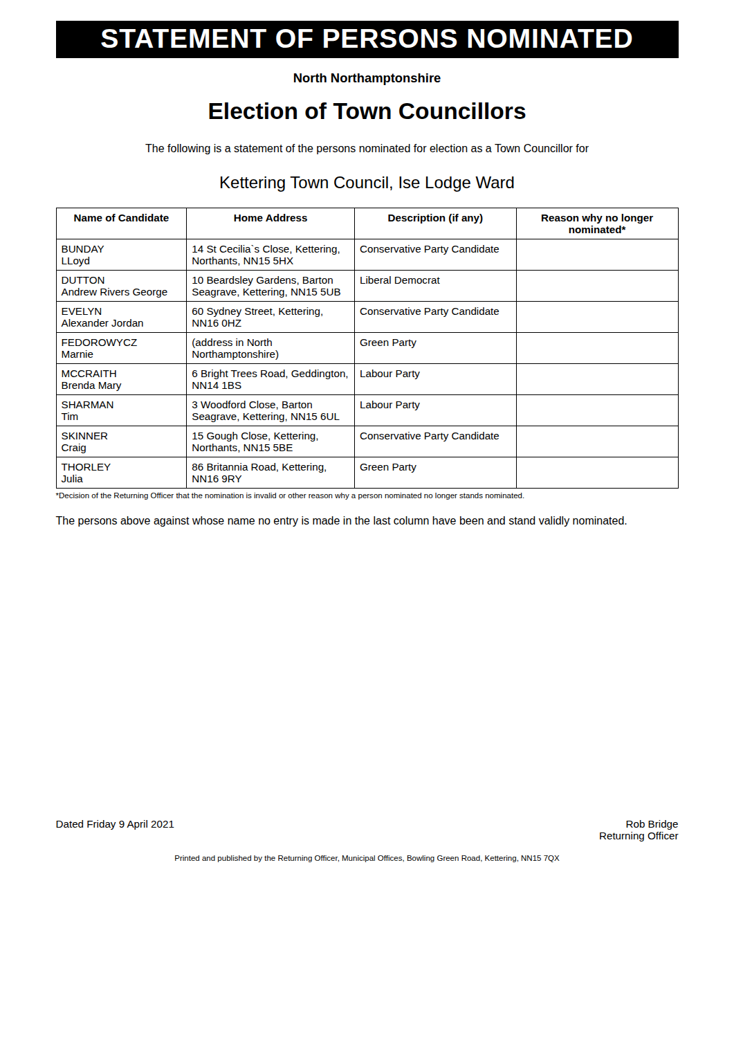STATEMENT OF PERSONS NOMINATED
North Northamptonshire
Election of Town Councillors
The following is a statement of the persons nominated for election as a Town Councillor for
Kettering Town Council, Ise Lodge Ward
| Name of Candidate | Home Address | Description (if any) | Reason why no longer nominated* |
| --- | --- | --- | --- |
| BUNDAY LLoyd | 14 St Cecilia`s Close, Kettering, Northants, NN15 5HX | Conservative Party Candidate | |
| DUTTON Andrew Rivers George | 10 Beardsley Gardens, Barton Seagrave, Kettering, NN15 5UB | Liberal Democrat | |
| EVELYN Alexander Jordan | 60 Sydney Street, Kettering, NN16 0HZ | Conservative Party Candidate | |
| FEDOROWYCZ Marnie | (address in North Northamptonshire) | Green Party | |
| MCCRAITH Brenda Mary | 6 Bright Trees Road, Geddington, NN14 1BS | Labour Party | |
| SHARMAN Tim | 3 Woodford Close, Barton Seagrave, Kettering, NN15 6UL | Labour Party | |
| SKINNER Craig | 15 Gough Close, Kettering, Northants, NN15 5BE | Conservative Party Candidate | |
| THORLEY Julia | 86 Britannia Road, Kettering, NN16 9RY | Green Party | |
*Decision of the Returning Officer that the nomination is invalid or other reason why a person nominated no longer stands nominated.
The persons above against whose name no entry is made in the last column have been and stand validly nominated.
Dated Friday 9 April 2021
Rob Bridge
Returning Officer
Printed and published by the Returning Officer, Municipal Offices, Bowling Green Road, Kettering, NN15 7QX